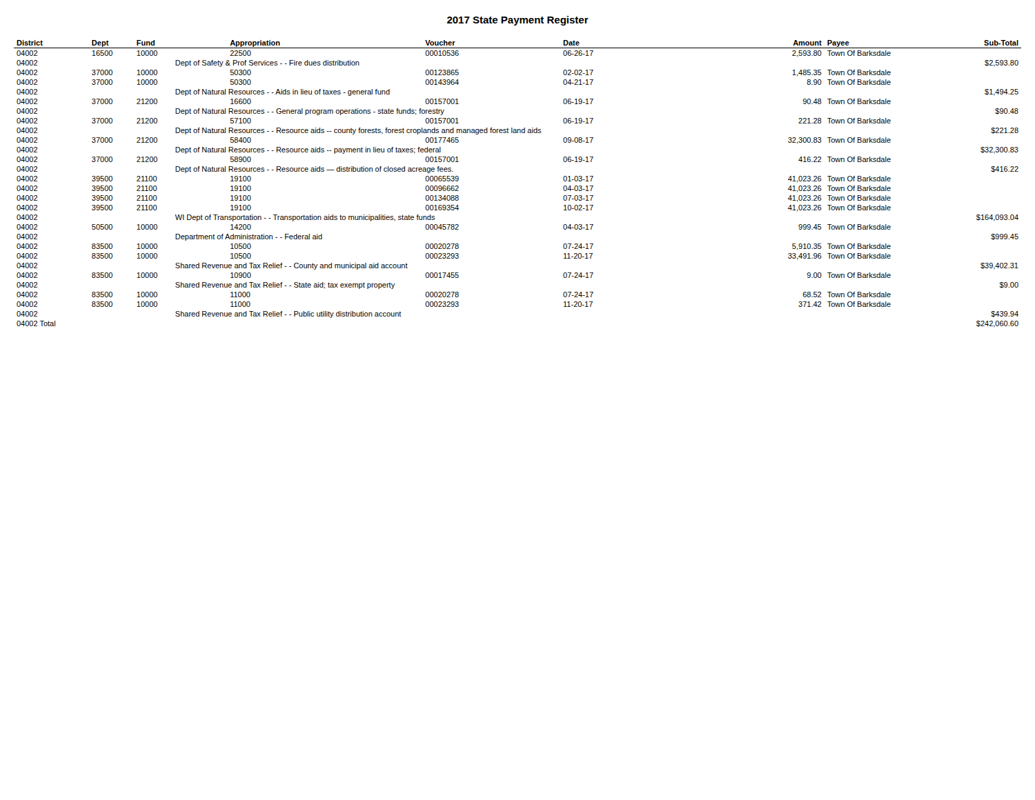2017 State Payment Register
| District | Dept | Fund | Appropriation | Voucher | Date | Amount | Payee | Sub-Total |
| --- | --- | --- | --- | --- | --- | --- | --- | --- |
| 04002 | 16500 | 10000 | 22500 | 00010536 | 06-26-17 | 2,593.80 | Town Of Barksdale | |
| 04002 | | Dept of Safety & Prof Services - - Fire dues distribution | | $2,593.80 |
| 04002 | 37000 | 10000 | 50300 | 00123865 | 02-02-17 | 1,485.35 | Town Of Barksdale | |
| 04002 | 37000 | 10000 | 50300 | 00143964 | 04-21-17 | 8.90 | Town Of Barksdale | |
| 04002 | | Dept of Natural Resources - - Aids in lieu of taxes - general fund | | $1,494.25 |
| 04002 | 37000 | 21200 | 16600 | 00157001 | 06-19-17 | 90.48 | Town Of Barksdale | |
| 04002 | | Dept of Natural Resources - - General program operations - state funds; forestry | | $90.48 |
| 04002 | 37000 | 21200 | 57100 | 00157001 | 06-19-17 | 221.28 | Town Of Barksdale | |
| 04002 | | Dept of Natural Resources - - Resource aids -- county forests, forest croplands and managed forest land aids | | $221.28 |
| 04002 | 37000 | 21200 | 58400 | 00177465 | 09-08-17 | 32,300.83 | Town Of Barksdale | |
| 04002 | | Dept of Natural Resources - - Resource aids -- payment in lieu of taxes; federal | | $32,300.83 |
| 04002 | 37000 | 21200 | 58900 | 00157001 | 06-19-17 | 416.22 | Town Of Barksdale | |
| 04002 | | Dept of Natural Resources - - Resource aids — distribution of closed acreage fees. | | $416.22 |
| 04002 | 39500 | 21100 | 19100 | 00065539 | 01-03-17 | 41,023.26 | Town Of Barksdale | |
| 04002 | 39500 | 21100 | 19100 | 00096662 | 04-03-17 | 41,023.26 | Town Of Barksdale | |
| 04002 | 39500 | 21100 | 19100 | 00134088 | 07-03-17 | 41,023.26 | Town Of Barksdale | |
| 04002 | 39500 | 21100 | 19100 | 00169354 | 10-02-17 | 41,023.26 | Town Of Barksdale | |
| 04002 | | WI Dept of Transportation - - Transportation aids to municipalities, state funds | | $164,093.04 |
| 04002 | 50500 | 10000 | 14200 | 00045782 | 04-03-17 | 999.45 | Town Of Barksdale | |
| 04002 | | Department of Administration - - Federal aid | | $999.45 |
| 04002 | 83500 | 10000 | 10500 | 00020278 | 07-24-17 | 5,910.35 | Town Of Barksdale | |
| 04002 | 83500 | 10000 | 10500 | 00023293 | 11-20-17 | 33,491.96 | Town Of Barksdale | |
| 04002 | | Shared Revenue and Tax Relief - - County and municipal aid account | | $39,402.31 |
| 04002 | 83500 | 10000 | 10900 | 00017455 | 07-24-17 | 9.00 | Town Of Barksdale | |
| 04002 | | Shared Revenue and Tax Relief - - State aid; tax exempt property | | $9.00 |
| 04002 | 83500 | 10000 | 11000 | 00020278 | 07-24-17 | 68.52 | Town Of Barksdale | |
| 04002 | 83500 | 10000 | 11000 | 00023293 | 11-20-17 | 371.42 | Town Of Barksdale | |
| 04002 | | Shared Revenue and Tax Relief - - Public utility distribution account | | $439.94 |
| 04002 Total | | | | | | | | $242,060.60 |